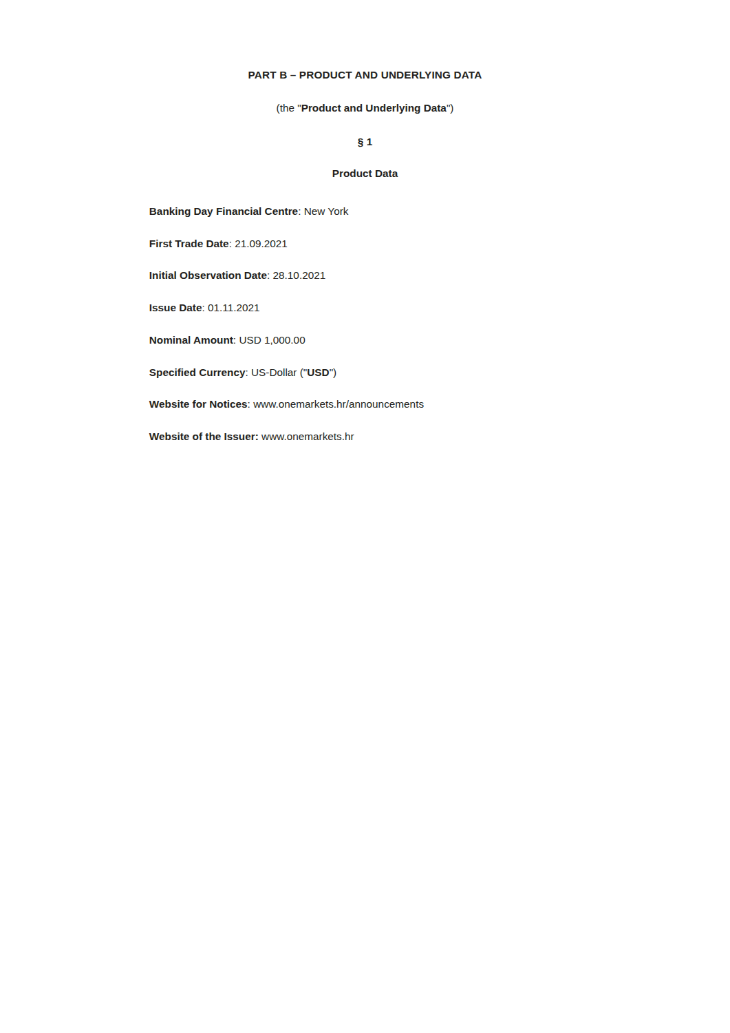PART B – PRODUCT AND UNDERLYING DATA
(the "Product and Underlying Data")
§ 1
Product Data
Banking Day Financial Centre: New York
First Trade Date: 21.09.2021
Initial Observation Date: 28.10.2021
Issue Date: 01.11.2021
Nominal Amount: USD 1,000.00
Specified Currency: US-Dollar ("USD")
Website for Notices: www.onemarkets.hr/announcements
Website of the Issuer: www.onemarkets.hr